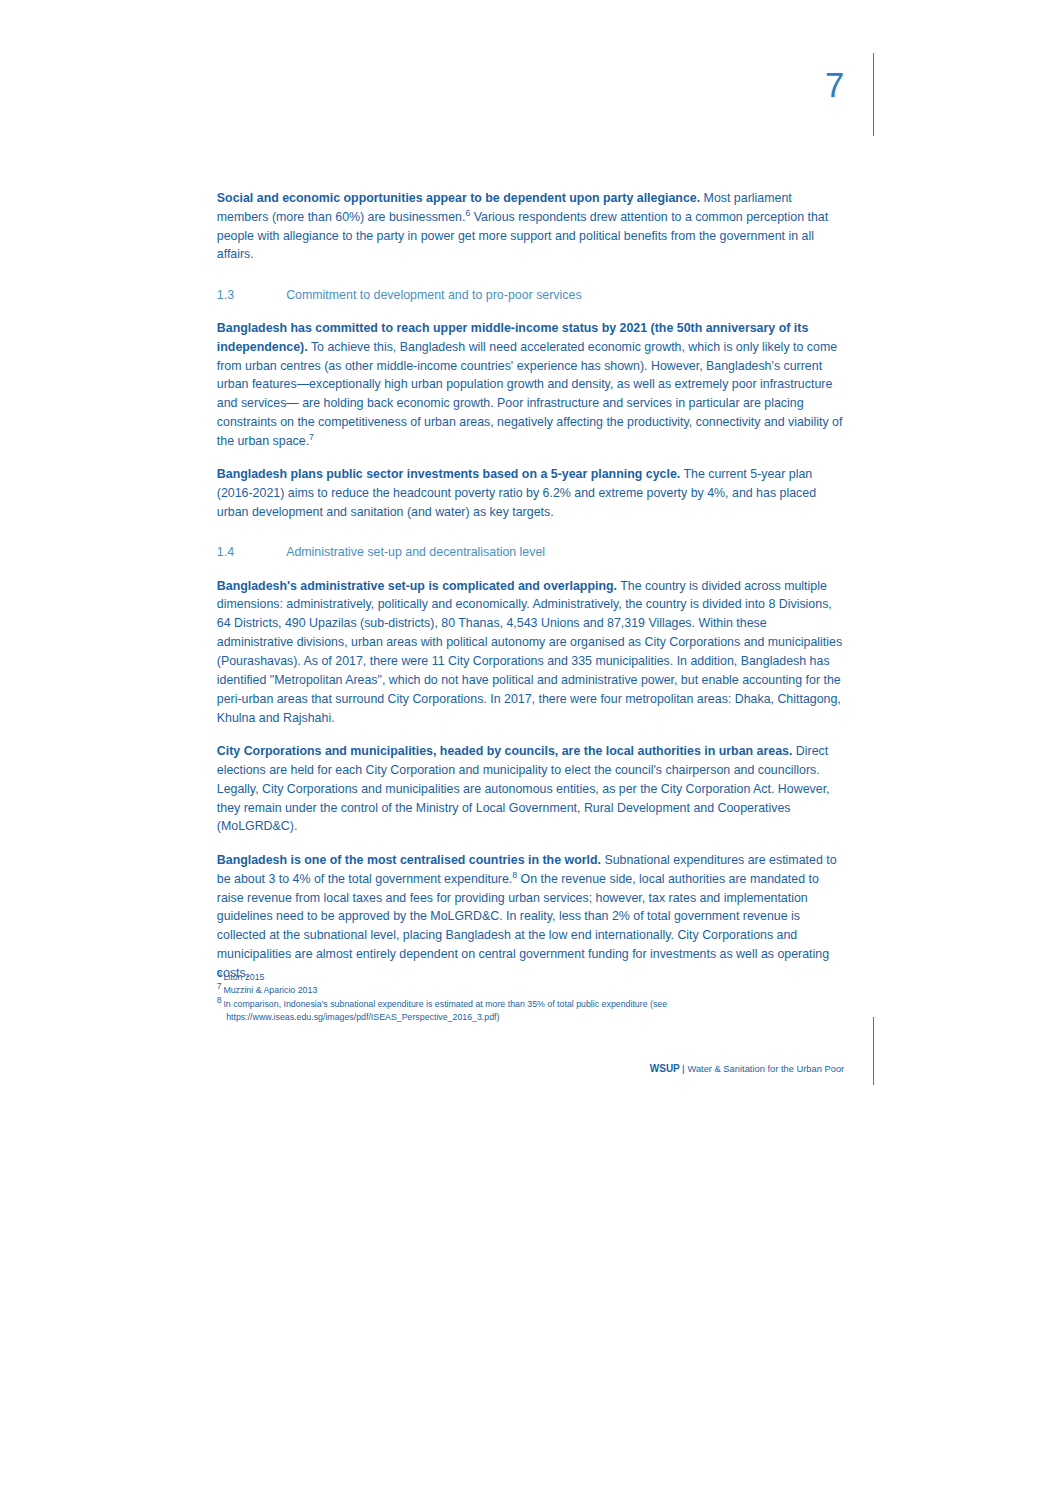7
Social and economic opportunities appear to be dependent upon party allegiance. Most parliament members (more than 60%) are businessmen.6 Various respondents drew attention to a common perception that people with allegiance to the party in power get more support and political benefits from the government in all affairs.
1.3 Commitment to development and to pro-poor services
Bangladesh has committed to reach upper middle-income status by 2021 (the 50th anniversary of its independence). To achieve this, Bangladesh will need accelerated economic growth, which is only likely to come from urban centres (as other middle-income countries' experience has shown). However, Bangladesh's current urban features—exceptionally high urban population growth and density, as well as extremely poor infrastructure and services— are holding back economic growth. Poor infrastructure and services in particular are placing constraints on the competitiveness of urban areas, negatively affecting the productivity, connectivity and viability of the urban space.7
Bangladesh plans public sector investments based on a 5-year planning cycle. The current 5-year plan (2016-2021) aims to reduce the headcount poverty ratio by 6.2% and extreme poverty by 4%, and has placed urban development and sanitation (and water) as key targets.
1.4 Administrative set-up and decentralisation level
Bangladesh's administrative set-up is complicated and overlapping. The country is divided across multiple dimensions: administratively, politically and economically. Administratively, the country is divided into 8 Divisions, 64 Districts, 490 Upazilas (sub-districts), 80 Thanas, 4,543 Unions and 87,319 Villages. Within these administrative divisions, urban areas with political autonomy are organised as City Corporations and municipalities (Pourashavas). As of 2017, there were 11 City Corporations and 335 municipalities. In addition, Bangladesh has identified "Metropolitan Areas", which do not have political and administrative power, but enable accounting for the peri-urban areas that surround City Corporations. In 2017, there were four metropolitan areas: Dhaka, Chittagong, Khulna and Rajshahi.
City Corporations and municipalities, headed by councils, are the local authorities in urban areas. Direct elections are held for each City Corporation and municipality to elect the council's chairperson and councillors. Legally, City Corporations and municipalities are autonomous entities, as per the City Corporation Act. However, they remain under the control of the Ministry of Local Government, Rural Development and Cooperatives (MoLGRD&C).
Bangladesh is one of the most centralised countries in the world. Subnational expenditures are estimated to be about 3 to 4% of the total government expenditure.8 On the revenue side, local authorities are mandated to raise revenue from local taxes and fees for providing urban services; however, tax rates and implementation guidelines need to be approved by the MoLGRD&C. In reality, less than 2% of total government revenue is collected at the subnational level, placing Bangladesh at the low end internationally. City Corporations and municipalities are almost entirely dependent on central government funding for investments as well as operating costs.
6 Liton 2015
7 Muzzini & Aparicio 2013
8 In comparison, Indonesia's subnational expenditure is estimated at more than 35% of total public expenditure (see
https://www.iseas.edu.sg/images/pdf/ISEAS_Perspective_2016_3.pdf)
WSUP∣Water & Sanitation for the Urban Poor